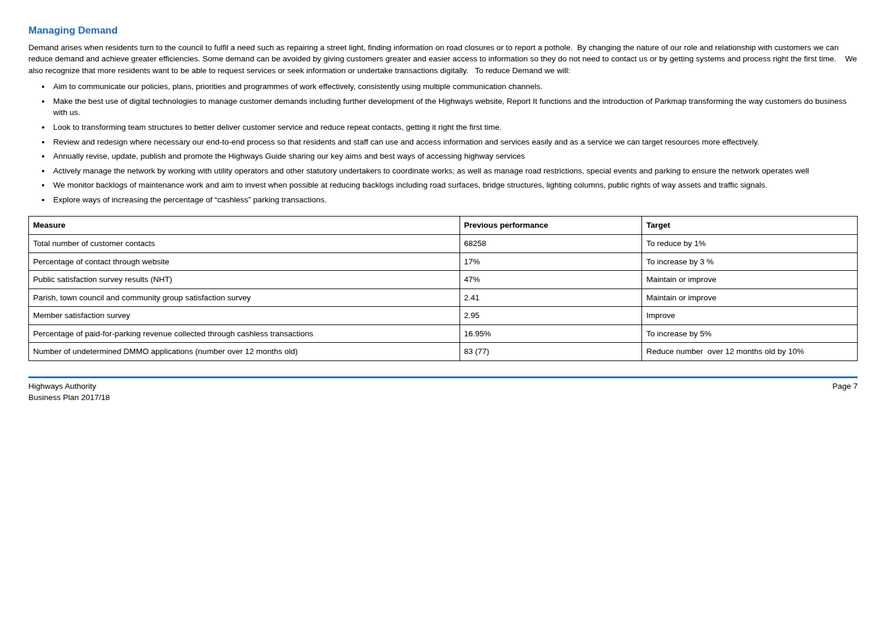Managing Demand
Demand arises when residents turn to the council to fulfil a need such as repairing a street light, finding information on road closures or to report a pothole. By changing the nature of our role and relationship with customers we can reduce demand and achieve greater efficiencies. Some demand can be avoided by giving customers greater and easier access to information so they do not need to contact us or by getting systems and process right the first time. We also recognize that more residents want to be able to request services or seek information or undertake transactions digitally. To reduce Demand we will:
Aim to communicate our policies, plans, priorities and programmes of work effectively, consistently using multiple communication channels.
Make the best use of digital technologies to manage customer demands including further development of the Highways website, Report It functions and the introduction of Parkmap transforming the way customers do business with us.
Look to transforming team structures to better deliver customer service and reduce repeat contacts, getting it right the first time.
Review and redesign where necessary our end-to-end process so that residents and staff can use and access information and services easily and as a service we can target resources more effectively.
Annually revise, update, publish and promote the Highways Guide sharing our key aims and best ways of accessing highway services
Actively manage the network by working with utility operators and other statutory undertakers to coordinate works; as well as manage road restrictions, special events and parking to ensure the network operates well
We monitor backlogs of maintenance work and aim to invest when possible at reducing backlogs including road surfaces, bridge structures, lighting columns, public rights of way assets and traffic signals.
Explore ways of increasing the percentage of “cashless” parking transactions.
| Measure | Previous performance | Target |
| --- | --- | --- |
| Total number of customer contacts | 68258 | To reduce by 1% |
| Percentage of contact through website | 17% | To increase by 3 % |
| Public satisfaction survey results (NHT) | 47% | Maintain or improve |
| Parish, town council and community group satisfaction survey | 2.41 | Maintain or improve |
| Member satisfaction survey | 2.95 | Improve |
| Percentage of paid-for-parking revenue collected through cashless transactions | 16.95% | To increase by 5% |
| Number of undetermined DMMO applications (number over 12 months old) | 83 (77) | Reduce number over 12 months old by 10% |
Highways Authority
Business Plan 2017/18
Page 7